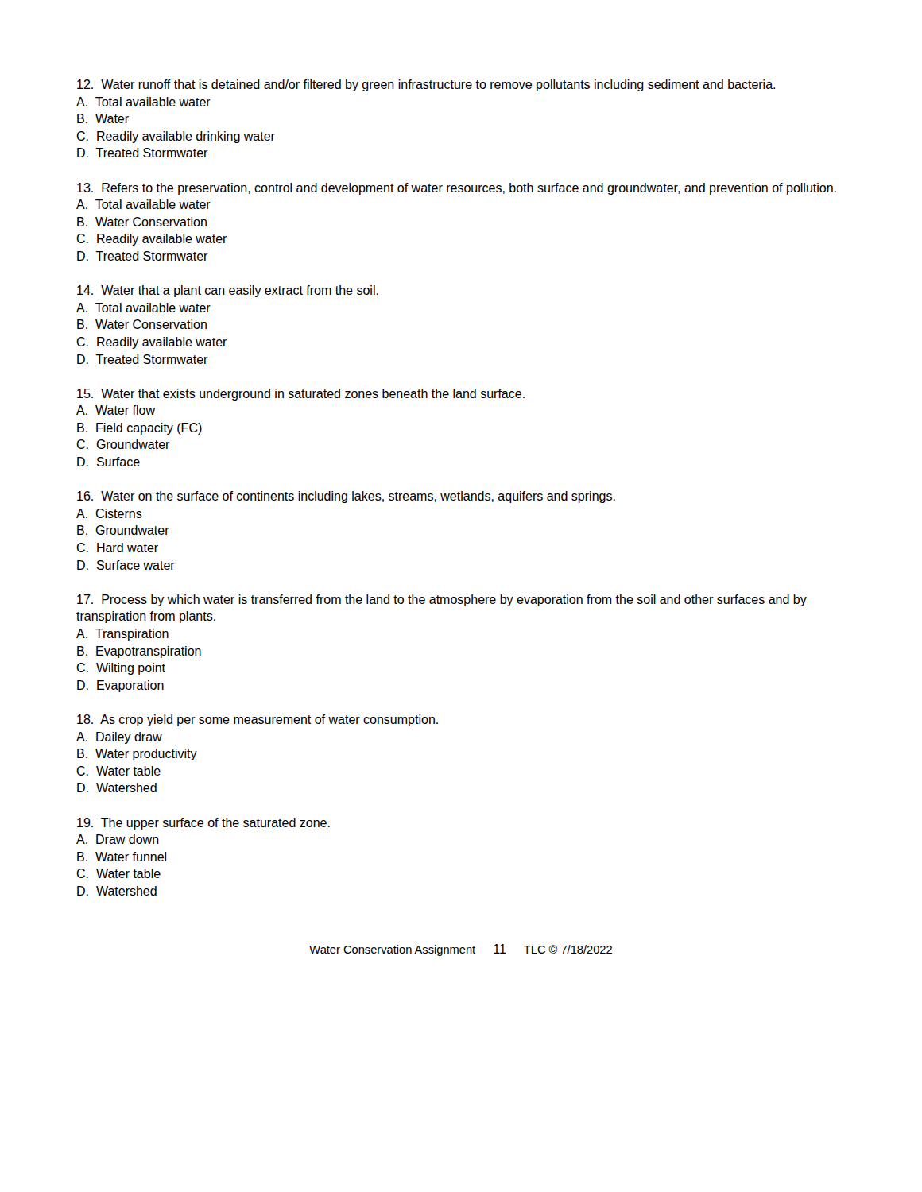12. Water runoff that is detained and/or filtered by green infrastructure to remove pollutants including sediment and bacteria.
A. Total available water
B. Water
C. Readily available drinking water
D. Treated Stormwater
13. Refers to the preservation, control and development of water resources, both surface and groundwater, and prevention of pollution.
A. Total available water
B. Water Conservation
C. Readily available water
D. Treated Stormwater
14. Water that a plant can easily extract from the soil.
A. Total available water
B. Water Conservation
C. Readily available water
D. Treated Stormwater
15. Water that exists underground in saturated zones beneath the land surface.
A. Water flow
B. Field capacity (FC)
C. Groundwater
D. Surface
16. Water on the surface of continents including lakes, streams, wetlands, aquifers and springs.
A. Cisterns
B. Groundwater
C. Hard water
D. Surface water
17. Process by which water is transferred from the land to the atmosphere by evaporation from the soil and other surfaces and by transpiration from plants.
A. Transpiration
B. Evapotranspiration
C. Wilting point
D. Evaporation
18. As crop yield per some measurement of water consumption.
A. Dailey draw
B. Water productivity
C. Water table
D. Watershed
19. The upper surface of the saturated zone.
A. Draw down
B. Water funnel
C. Water table
D. Watershed
Water Conservation Assignment 11 TLC © 7/18/2022